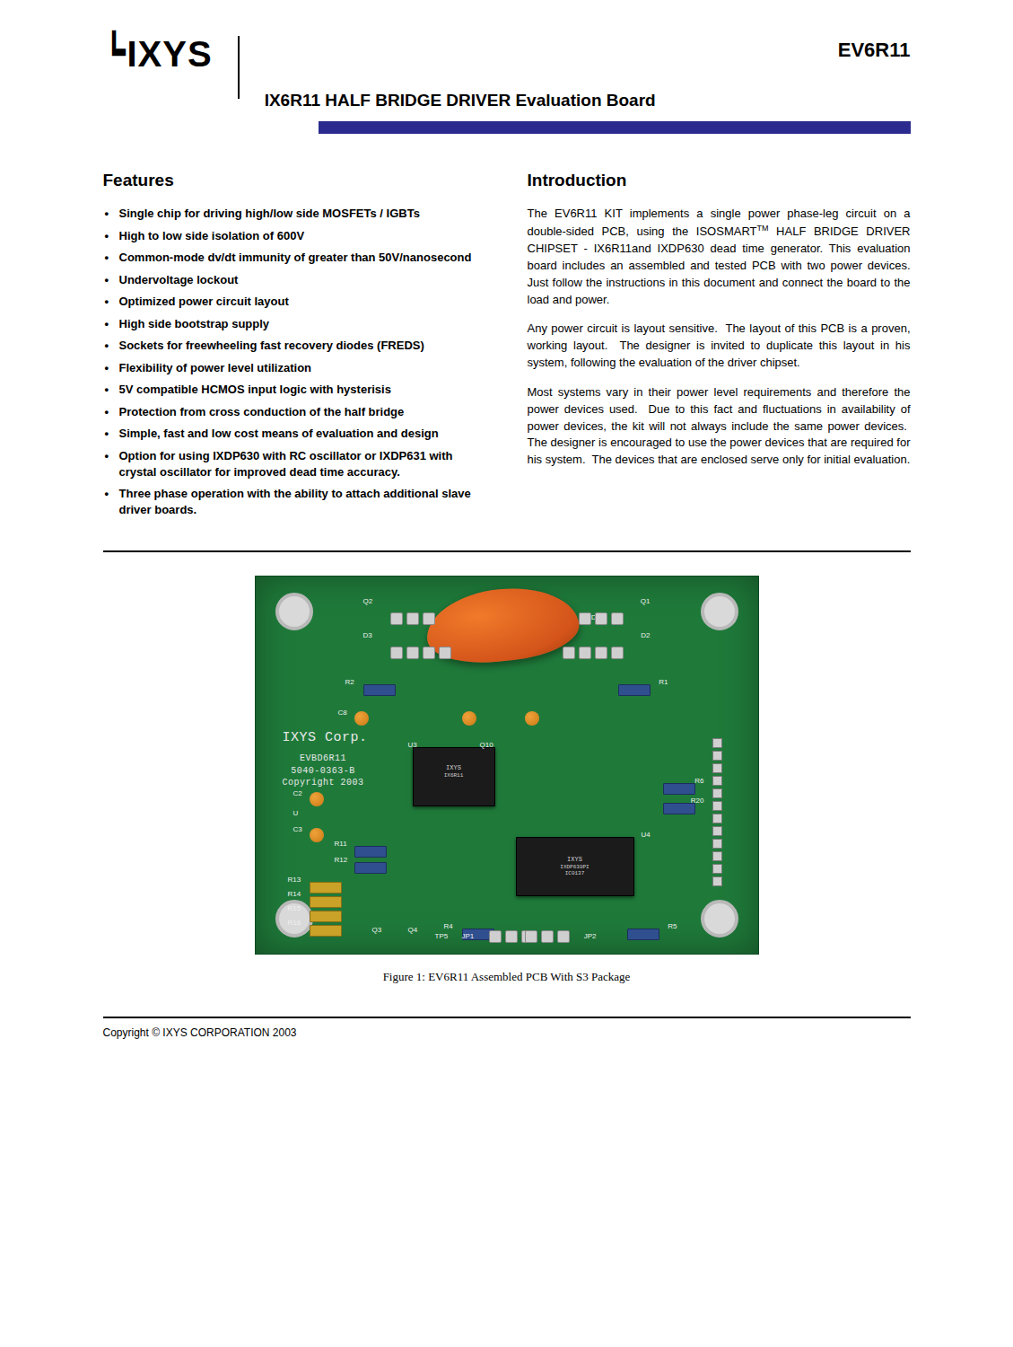┕IXYS
EV6R11
IX6R11 HALF BRIDGE DRIVER Evaluation Board
Features
Single chip for driving high/low side MOSFETs / IGBTs
High to low side isolation of 600V
Common-mode dv/dt immunity of greater than 50V/nanosecond
Undervoltage lockout
Optimized power circuit layout
High side bootstrap supply
Sockets for freewheeling fast recovery diodes (FREDS)
Flexibility of power level utilization
5V compatible HCMOS input logic with hysterisis
Protection from cross conduction of the half bridge
Simple, fast and low cost means of evaluation and design
Option for using IXDP630 with RC oscillator or IXDP631 with crystal oscillator for improved dead time accuracy.
Three phase operation with the ability to attach additional slave driver boards.
Introduction
The EV6R11 KIT implements a single power phase-leg circuit on a double-sided PCB, using the ISOSMARTTM HALF BRIDGE DRIVER CHIPSET - IX6R11and IXDP630 dead time generator. This evaluation board includes an assembled and tested PCB with two power devices. Just follow the instructions in this document and connect the board to the load and power.
Any power circuit is layout sensitive. The layout of this PCB is a proven, working layout. The designer is invited to duplicate this layout in his system, following the evaluation of the driver chipset.
Most systems vary in their power level requirements and therefore the power devices used. Due to this fact and fluctuations in availability of power devices, the kit will not always include the same power devices. The designer is encouraged to use the power devices that are required for his system. The devices that are enclosed serve only for initial evaluation.
Q2
Q1
D3
D2
GND
R2
R1
C8
IXYS Corp.
EVBD6R11
5040-0363-B
Copyright 2003
IXYS
IX6R11
U3
Q10
IXYS
IXDP630PI
IC0137
U4
R6
R20
C2
C3
U
R11
R12
R13
R14
R15
R16
Q3
Q4
R4
R5
TP5
JP1
JP2
Figure 1: EV6R11 Assembled PCB With S3 Package
Copyright © IXYS CORPORATION 2003